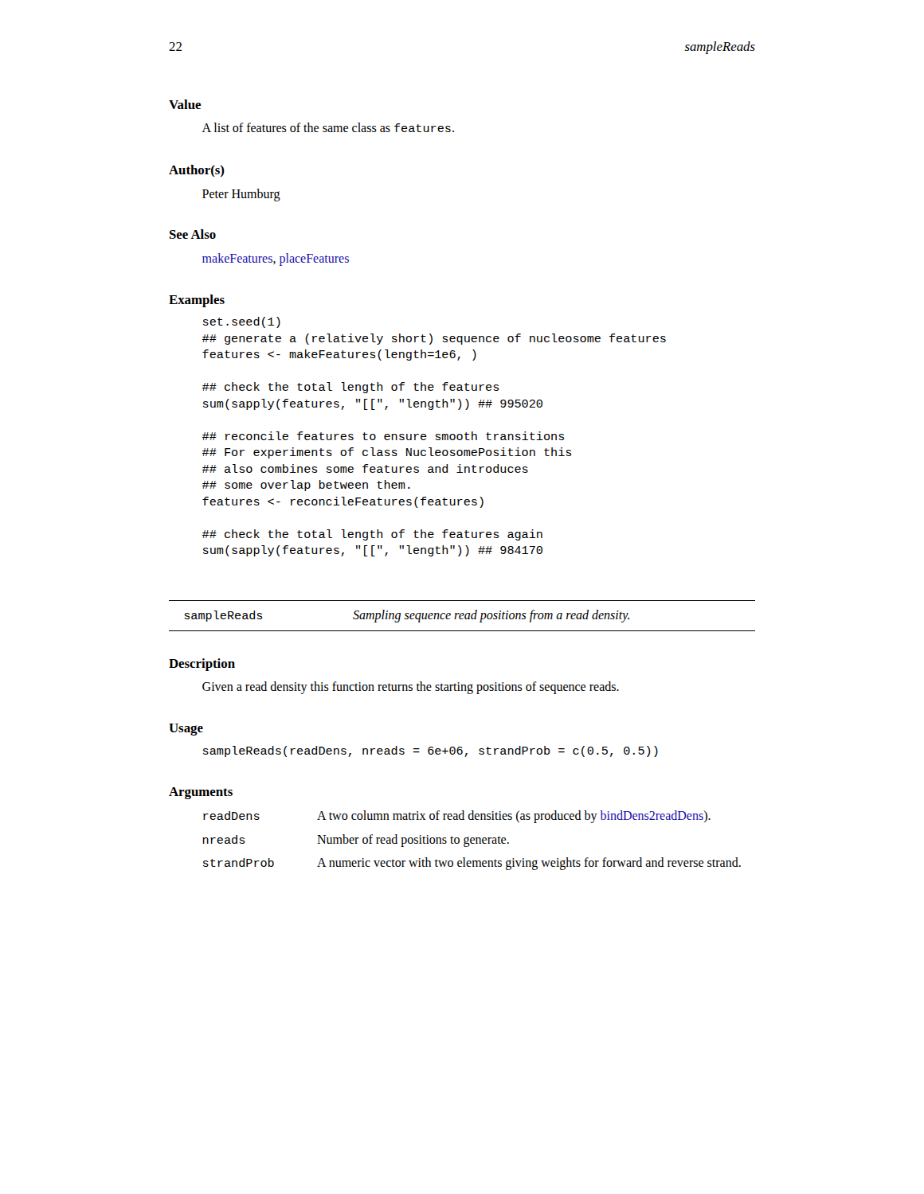22 sampleReads
Value
A list of features of the same class as features.
Author(s)
Peter Humburg
See Also
makeFeatures, placeFeatures
Examples
set.seed(1)
## generate a (relatively short) sequence of nucleosome features
features <- makeFeatures(length=1e6, )

## check the total length of the features
sum(sapply(features, "[[", "length")) ## 995020

## reconcile features to ensure smooth transitions
## For experiments of class NucleosomePosition this
## also combines some features and introduces
## some overlap between them.
features <- reconcileFeatures(features)

## check the total length of the features again
sum(sapply(features, "[[", "length")) ## 984170
sampleReads Sampling sequence read positions from a read density.
Description
Given a read density this function returns the starting positions of sequence reads.
Usage
sampleReads(readDens, nreads = 6e+06, strandProb = c(0.5, 0.5))
Arguments
readDens
A two column matrix of read densities (as produced by bindDens2readDens).
nreads
Number of read positions to generate.
strandProb
A numeric vector with two elements giving weights for forward and reverse strand.